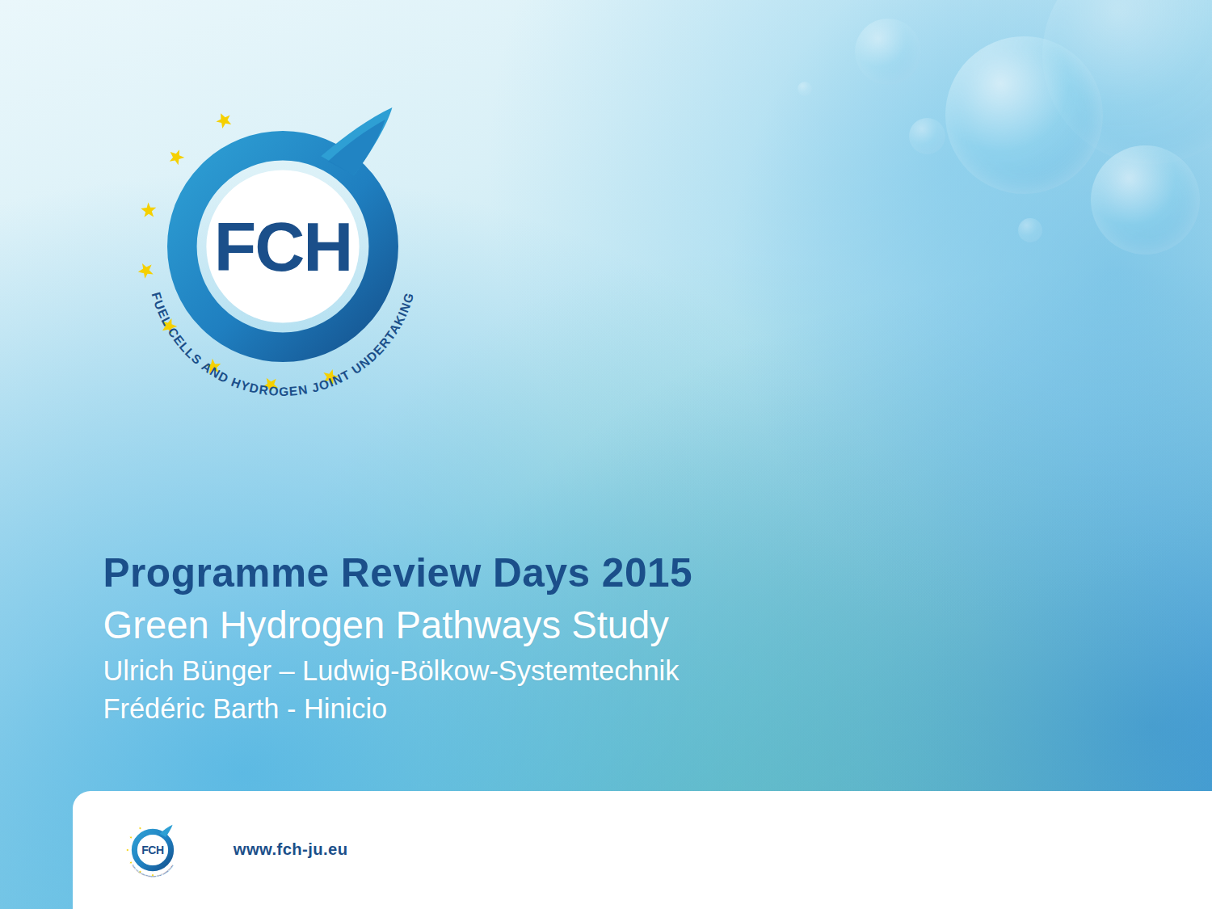FCH FUEL CELLS AND HYDROGEN JOINT UNDERTAKING
Programme Review Days 2015
Green Hydrogen Pathways Study
Ulrich Bünger – Ludwig-Bölkow-Systemtechnik
Frédéric Barth - Hinicio
FCH FUEL CELLS AND HYDROGEN JOINT UNDERTAKING
www.fch-ju.eu